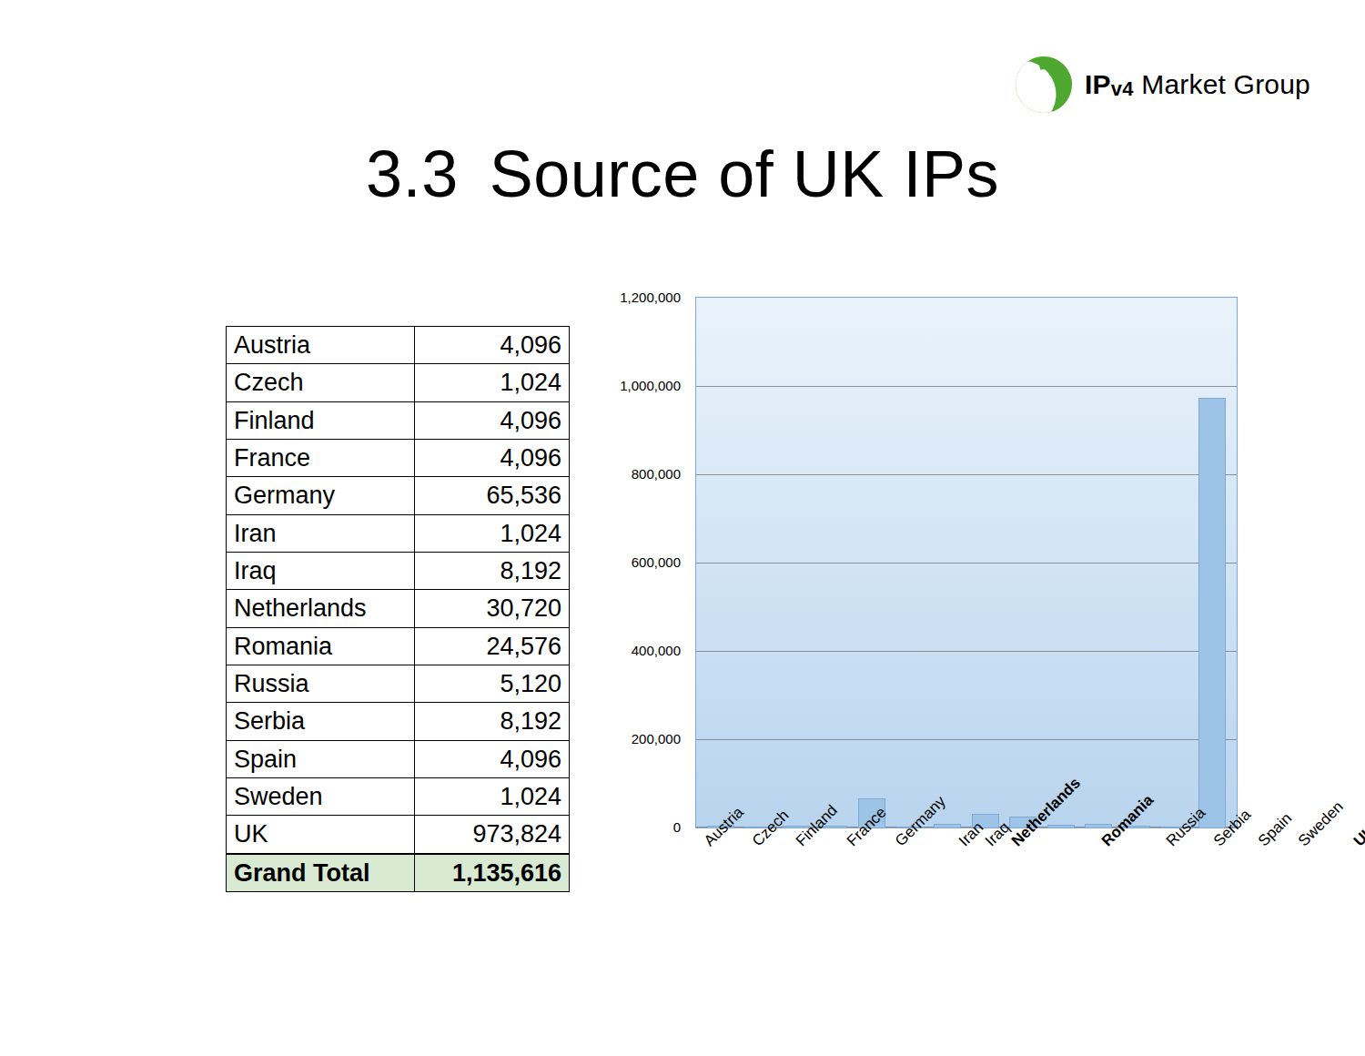IP v4 Market Group
3.3 Source of UK IPs
| Austria | 4,096 |
| Czech | 1,024 |
| Finland | 4,096 |
| France | 4,096 |
| Germany | 65,536 |
| Iran | 1,024 |
| Iraq | 8,192 |
| Netherlands | 30,720 |
| Romania | 24,576 |
| Russia | 5,120 |
| Serbia | 8,192 |
| Spain | 4,096 |
| Sweden | 1,024 |
| UK | 973,824 |
| Grand Total | 1,135,616 |
1,200,000 1,000,000 800,000 600,000 400,000 200,000 0
Austria Czech Finland France Germany Iran Iraq Netherlands Romania Russia Serbia Spain Sweden UK